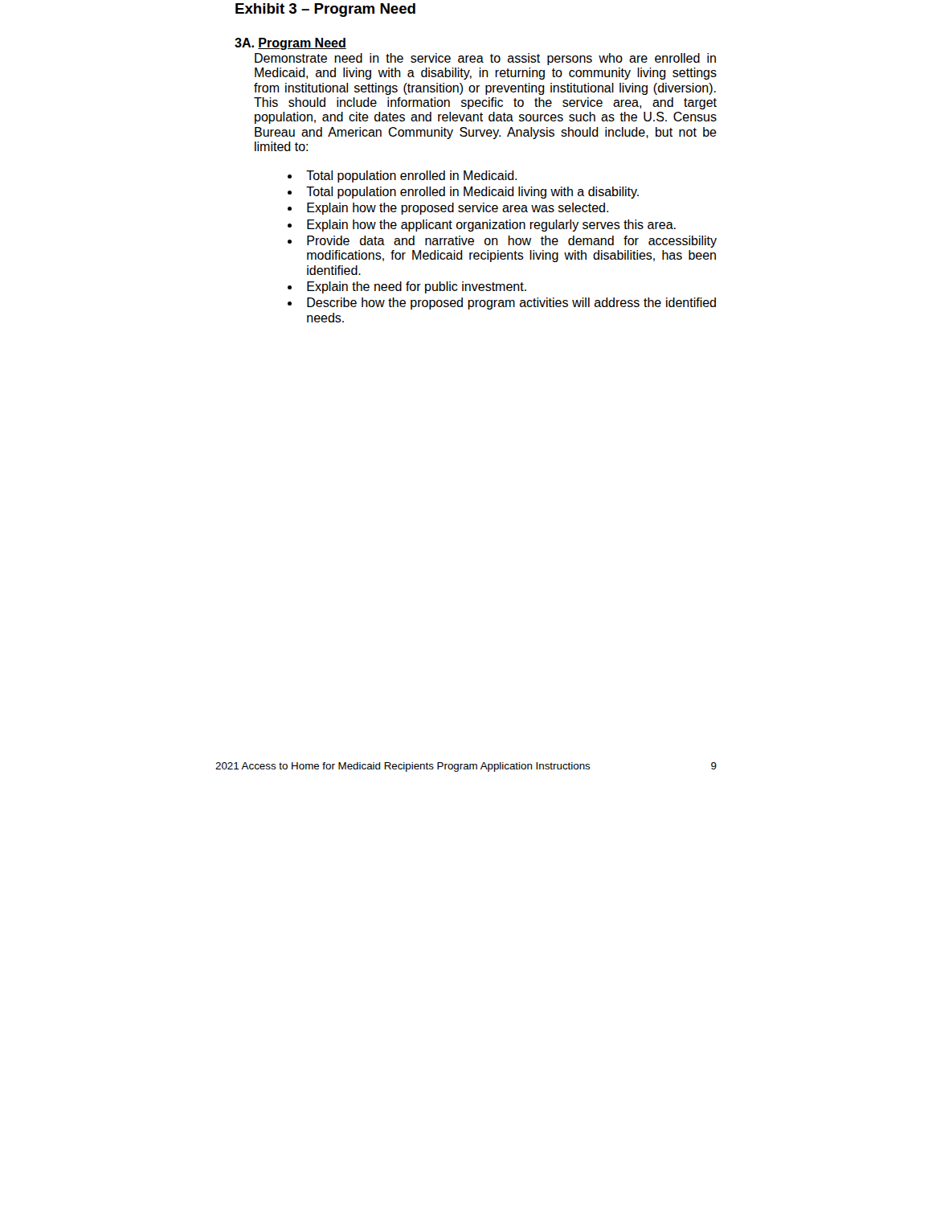Exhibit 3 – Program Need
3A. Program Need
Demonstrate need in the service area to assist persons who are enrolled in Medicaid, and living with a disability, in returning to community living settings from institutional settings (transition) or preventing institutional living (diversion). This should include information specific to the service area, and target population, and cite dates and relevant data sources such as the U.S. Census Bureau and American Community Survey. Analysis should include, but not be limited to:
Total population enrolled in Medicaid.
Total population enrolled in Medicaid living with a disability.
Explain how the proposed service area was selected.
Explain how the applicant organization regularly serves this area.
Provide data and narrative on how the demand for accessibility modifications, for Medicaid recipients living with disabilities, has been identified.
Explain the need for public investment.
Describe how the proposed program activities will address the identified needs.
2021 Access to Home for Medicaid Recipients Program Application Instructions 9